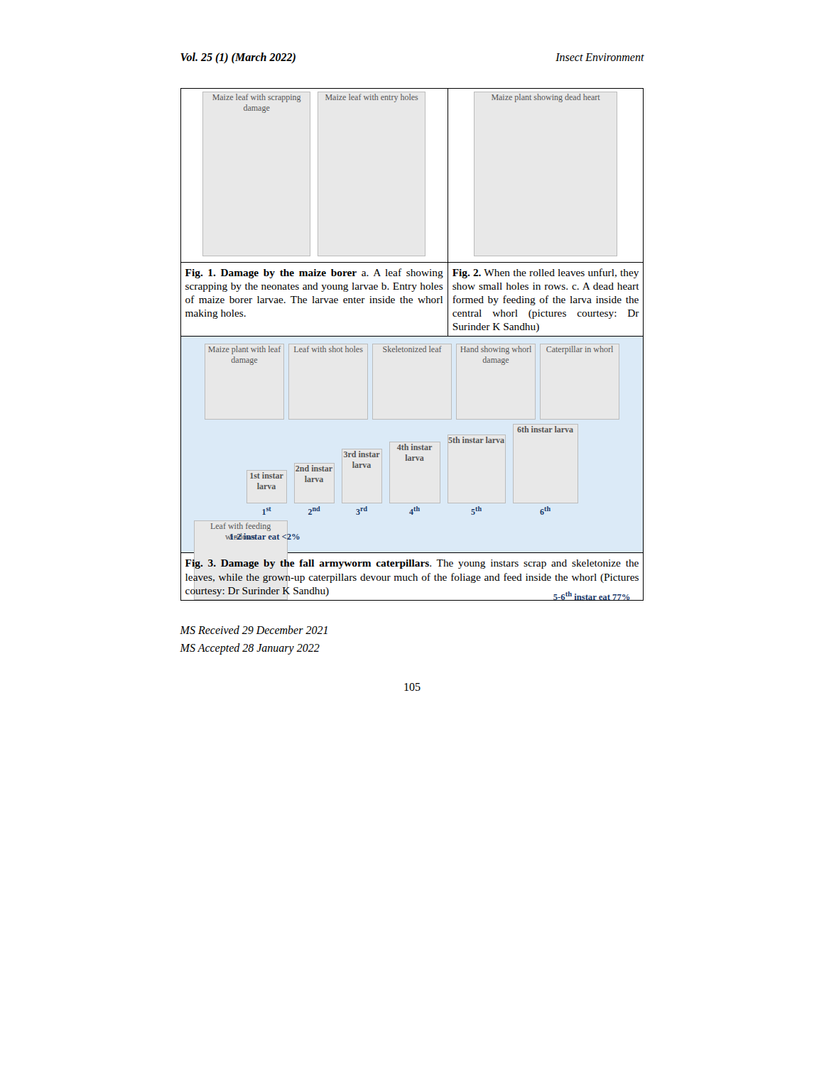Vol. 25 (1) (March 2022)
Insect Environment
| Maize leaf with scrapping damage Maize leaf with entry holes | Maize plant showing dead heart |
| Fig. 1. Damage by the maize borer a. A leaf showing scrapping by the neonates and young larvae b. Entry holes of maize borer larvae. The larvae enter inside the whorl making holes. | Fig. 2. When the rolled leaves unfurl, they show small holes in rows. c. A dead heart formed by feeding of the larva inside the central whorl (pictures courtesy: Dr Surinder K Sandhu) |
| Maize plant with leaf damage Leaf with shot holes Skeletonized leaf Hand showing whorl damage Caterpillar in whorl 1st instar larva 1 st 2nd instar larva 2 nd 3rd instar larva 3 rd 4th instar larva 4 th 5th instar larva 5 th 6th instar larva 6 th Leaf with feeding windows 5-6 th instar eat 77% 1-2 instar eat <2% |
| Fig. 3. Damage by the fall armyworm caterpillars . The young instars scrap and skeletonize the leaves, while the grown-up caterpillars devour much of the foliage and feed inside the whorl (Pictures courtesy: Dr Surinder K Sandhu) |
MS Received 29 December 2021
MS Accepted 28 January 2022
105